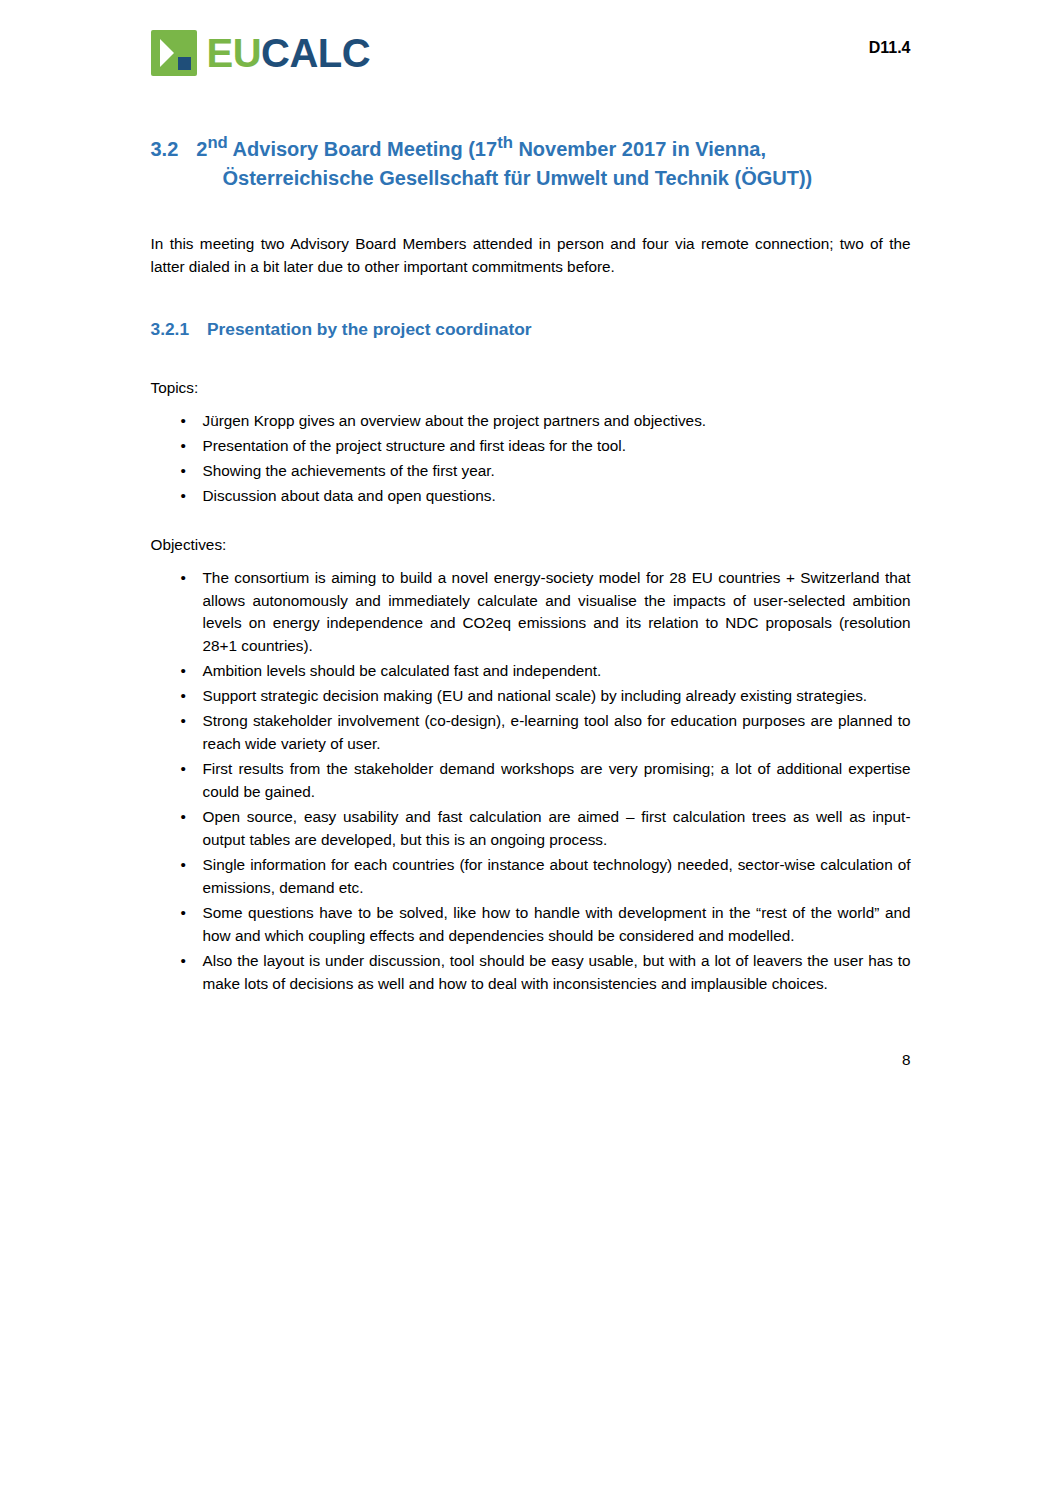EU CALC
D11.4
3.22nd Advisory Board Meeting (17th November 2017 in Vienna, Österreichische Gesellschaft für Umwelt und Technik (ÖGUT))
In this meeting two Advisory Board Members attended in person and four via remote connection; two of the latter dialed in a bit later due to other important commitments before.
3.2.1 Presentation by the project coordinator
Topics:
Jürgen Kropp gives an overview about the project partners and objectives.
Presentation of the project structure and first ideas for the tool.
Showing the achievements of the first year.
Discussion about data and open questions.
Objectives:
The consortium is aiming to build a novel energy-society model for 28 EU countries + Switzerland that allows autonomously and immediately calculate and visualise the impacts of user-selected ambition levels on energy independence and CO2eq emissions and its relation to NDC proposals (resolution 28+1 countries).
Ambition levels should be calculated fast and independent.
Support strategic decision making (EU and national scale) by including already existing strategies.
Strong stakeholder involvement (co-design), e-learning tool also for education purposes are planned to reach wide variety of user.
First results from the stakeholder demand workshops are very promising; a lot of additional expertise could be gained.
Open source, easy usability and fast calculation are aimed – first calculation trees as well as input-output tables are developed, but this is an ongoing process.
Single information for each countries (for instance about technology) needed, sector-wise calculation of emissions, demand etc.
Some questions have to be solved, like how to handle with development in the “rest of the world” and how and which coupling effects and dependencies should be considered and modelled.
Also the layout is under discussion, tool should be easy usable, but with a lot of leavers the user has to make lots of decisions as well and how to deal with inconsistencies and implausible choices.
8